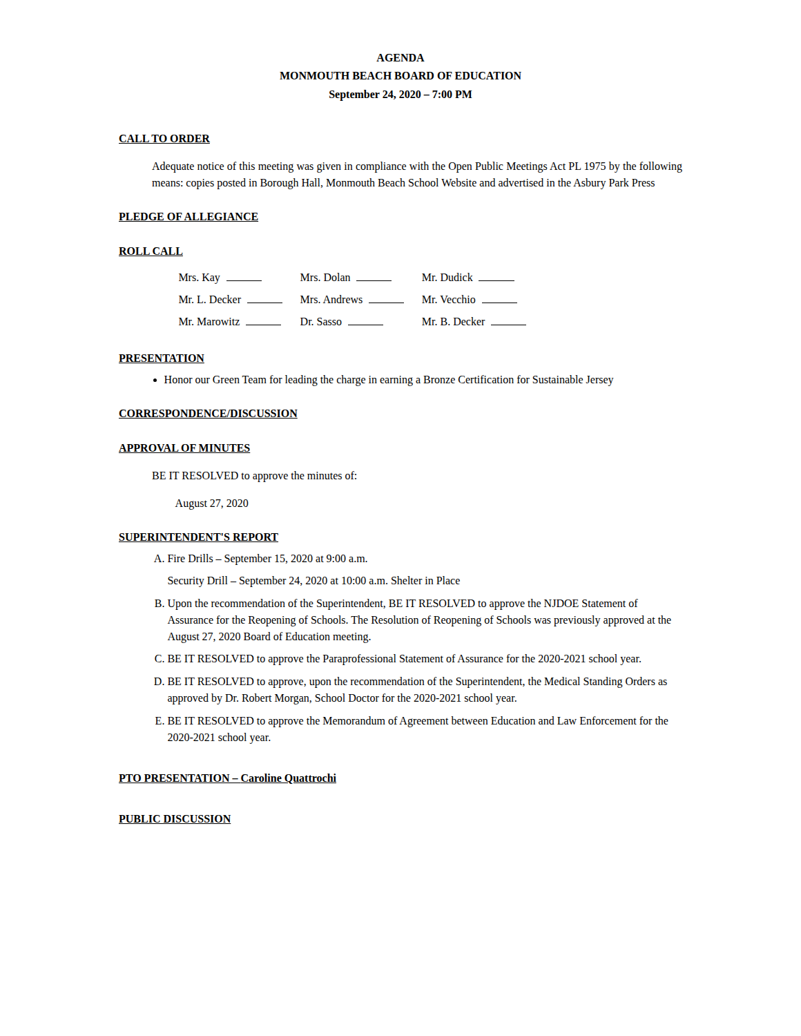AGENDA
MONMOUTH BEACH BOARD OF EDUCATION
September 24, 2020 – 7:00 PM
Call to Order
Adequate notice of this meeting was given in compliance with the Open Public Meetings Act PL 1975 by the following means: copies posted in Borough Hall, Monmouth Beach School Website and advertised in the Asbury Park Press
Pledge of Allegiance
Roll Call
| Mrs. Kay | Mrs. Dolan | Mr. Dudick |
| Mr. L. Decker | Mrs. Andrews | Mr. Vecchio |
| Mr. Marowitz | Dr. Sasso | Mr. B. Decker |
Presentation
Honor our Green Team for leading the charge in earning a Bronze Certification for Sustainable Jersey
Correspondence/Discussion
Approval of Minutes
BE IT RESOLVED to approve the minutes of:
August 27, 2020
Superintendent's Report
Fire Drills – September 15, 2020 at 9:00 a.m.
Security Drill – September 24, 2020 at 10:00 a.m. Shelter in Place
Upon the recommendation of the Superintendent, BE IT RESOLVED to approve the NJDOE Statement of Assurance for the Reopening of Schools. The Resolution of Reopening of Schools was previously approved at the August 27, 2020 Board of Education meeting.
BE IT RESOLVED to approve the Paraprofessional Statement of Assurance for the 2020-2021 school year.
BE IT RESOLVED to approve, upon the recommendation of the Superintendent, the Medical Standing Orders as approved by Dr. Robert Morgan, School Doctor for the 2020-2021 school year.
BE IT RESOLVED to approve the Memorandum of Agreement between Education and Law Enforcement for the 2020-2021 school year.
PTO Presentation – Caroline Quattrochi
Public Discussion